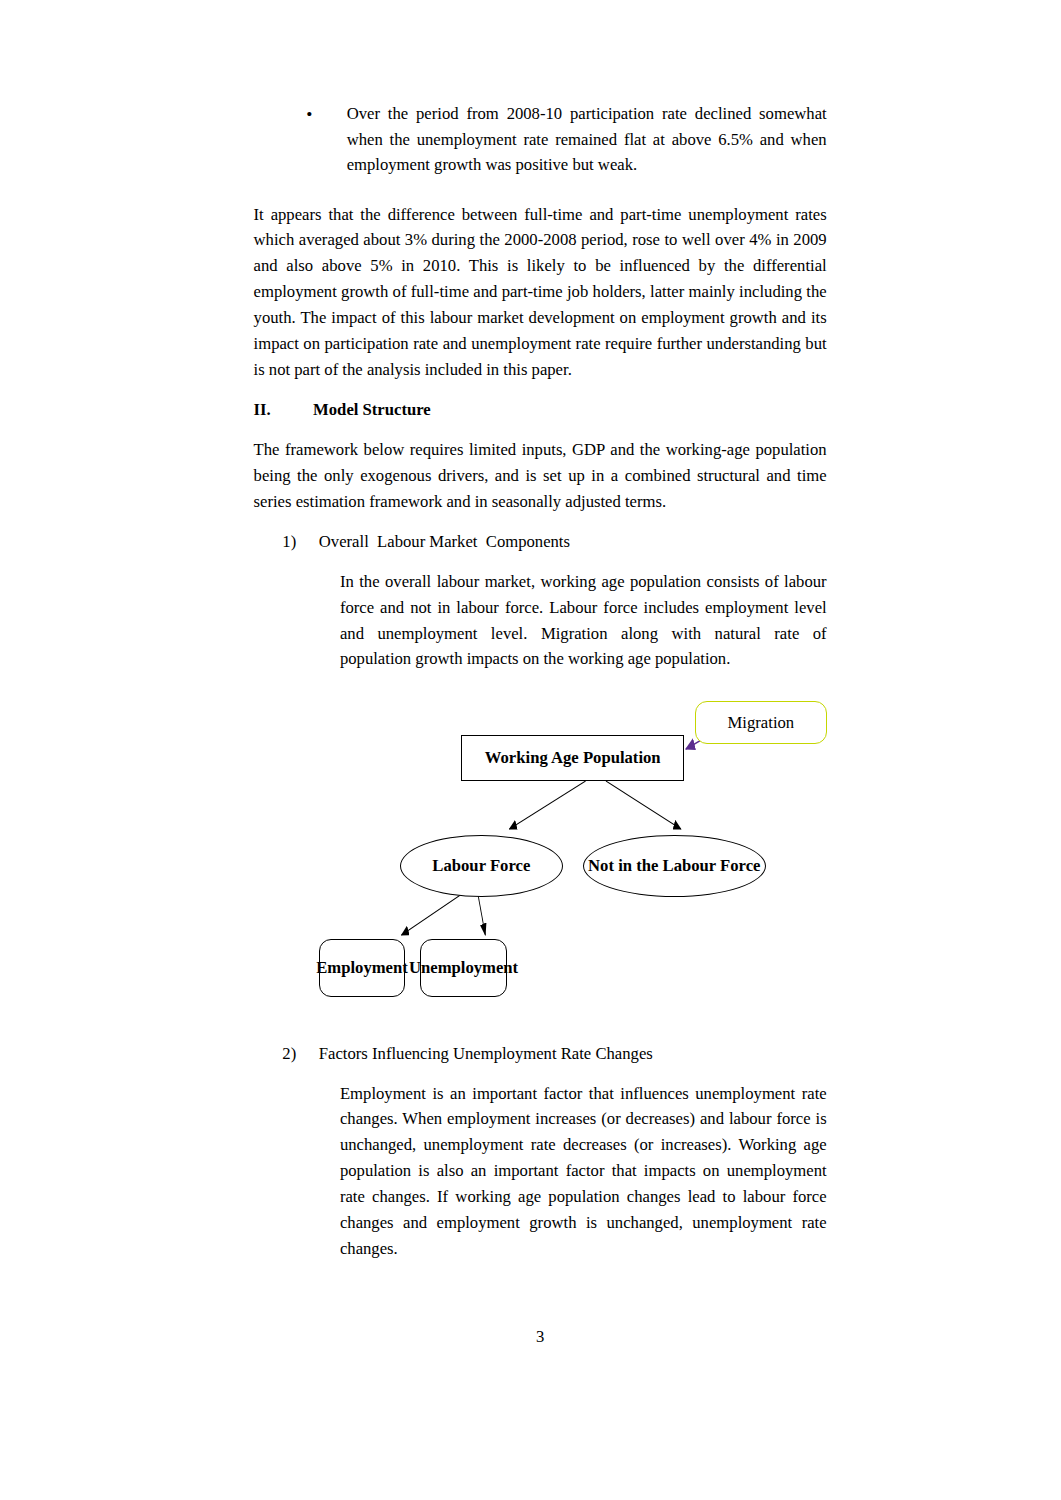Over the period from 2008-10 participation rate declined somewhat when the unemployment rate remained flat at above 6.5% and when employment growth was positive but weak.
It appears that the difference between full-time and part-time unemployment rates which averaged about 3% during the 2000-2008 period, rose to well over 4% in 2009 and also above 5% in 2010. This is likely to be influenced by the differential employment growth of full-time and part-time job holders, latter mainly including the youth. The impact of this labour market development on employment growth and its impact on participation rate and unemployment rate require further understanding but is not part of the analysis included in this paper.
II. Model Structure
The framework below requires limited inputs, GDP and the working-age population being the only exogenous drivers, and is set up in a combined structural and time series estimation framework and in seasonally adjusted terms.
Overall Labour Market Components
In the overall labour market, working age population consists of labour force and not in labour force. Labour force includes employment level and unemployment level. Migration along with natural rate of population growth impacts on the working age population.
Migration
Working Age Population
Labour Force
Not in the Labour Force
Employment
Unemployment
Factors Influencing Unemployment Rate Changes
Employment is an important factor that influences unemployment rate changes. When employment increases (or decreases) and labour force is unchanged, unemployment rate decreases (or increases). Working age population is also an important factor that impacts on unemployment rate changes. If working age population changes lead to labour force changes and employment growth is unchanged, unemployment rate changes.
3